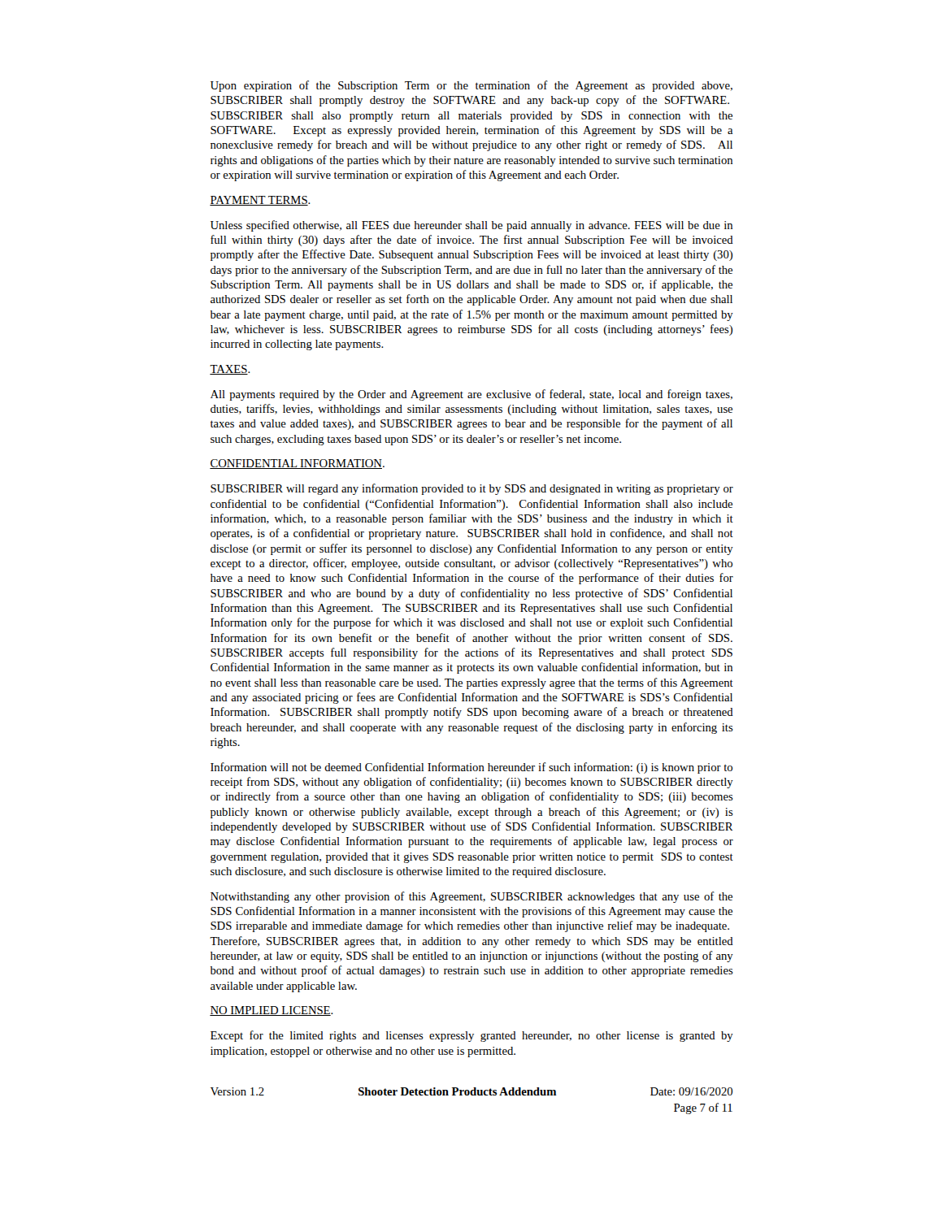Upon expiration of the Subscription Term or the termination of the Agreement as provided above, SUBSCRIBER shall promptly destroy the SOFTWARE and any back-up copy of the SOFTWARE. SUBSCRIBER shall also promptly return all materials provided by SDS in connection with the SOFTWARE. Except as expressly provided herein, termination of this Agreement by SDS will be a nonexclusive remedy for breach and will be without prejudice to any other right or remedy of SDS. All rights and obligations of the parties which by their nature are reasonably intended to survive such termination or expiration will survive termination or expiration of this Agreement and each Order.
PAYMENT TERMS.
Unless specified otherwise, all FEES due hereunder shall be paid annually in advance. FEES will be due in full within thirty (30) days after the date of invoice. The first annual Subscription Fee will be invoiced promptly after the Effective Date. Subsequent annual Subscription Fees will be invoiced at least thirty (30) days prior to the anniversary of the Subscription Term, and are due in full no later than the anniversary of the Subscription Term. All payments shall be in US dollars and shall be made to SDS or, if applicable, the authorized SDS dealer or reseller as set forth on the applicable Order. Any amount not paid when due shall bear a late payment charge, until paid, at the rate of 1.5% per month or the maximum amount permitted by law, whichever is less. SUBSCRIBER agrees to reimburse SDS for all costs (including attorneys’ fees) incurred in collecting late payments.
TAXES.
All payments required by the Order and Agreement are exclusive of federal, state, local and foreign taxes, duties, tariffs, levies, withholdings and similar assessments (including without limitation, sales taxes, use taxes and value added taxes), and SUBSCRIBER agrees to bear and be responsible for the payment of all such charges, excluding taxes based upon SDS’ or its dealer’s or reseller’s net income.
CONFIDENTIAL INFORMATION.
SUBSCRIBER will regard any information provided to it by SDS and designated in writing as proprietary or confidential to be confidential (“Confidential Information”). Confidential Information shall also include information, which, to a reasonable person familiar with the SDS’ business and the industry in which it operates, is of a confidential or proprietary nature. SUBSCRIBER shall hold in confidence, and shall not disclose (or permit or suffer its personnel to disclose) any Confidential Information to any person or entity except to a director, officer, employee, outside consultant, or advisor (collectively “Representatives”) who have a need to know such Confidential Information in the course of the performance of their duties for SUBSCRIBER and who are bound by a duty of confidentiality no less protective of SDS’ Confidential Information than this Agreement. The SUBSCRIBER and its Representatives shall use such Confidential Information only for the purpose for which it was disclosed and shall not use or exploit such Confidential Information for its own benefit or the benefit of another without the prior written consent of SDS. SUBSCRIBER accepts full responsibility for the actions of its Representatives and shall protect SDS Confidential Information in the same manner as it protects its own valuable confidential information, but in no event shall less than reasonable care be used. The parties expressly agree that the terms of this Agreement and any associated pricing or fees are Confidential Information and the SOFTWARE is SDS’s Confidential Information. SUBSCRIBER shall promptly notify SDS upon becoming aware of a breach or threatened breach hereunder, and shall cooperate with any reasonable request of the disclosing party in enforcing its rights.
Information will not be deemed Confidential Information hereunder if such information: (i) is known prior to receipt from SDS, without any obligation of confidentiality; (ii) becomes known to SUBSCRIBER directly or indirectly from a source other than one having an obligation of confidentiality to SDS; (iii) becomes publicly known or otherwise publicly available, except through a breach of this Agreement; or (iv) is independently developed by SUBSCRIBER without use of SDS Confidential Information. SUBSCRIBER may disclose Confidential Information pursuant to the requirements of applicable law, legal process or government regulation, provided that it gives SDS reasonable prior written notice to permit SDS to contest such disclosure, and such disclosure is otherwise limited to the required disclosure.
Notwithstanding any other provision of this Agreement, SUBSCRIBER acknowledges that any use of the SDS Confidential Information in a manner inconsistent with the provisions of this Agreement may cause the SDS irreparable and immediate damage for which remedies other than injunctive relief may be inadequate. Therefore, SUBSCRIBER agrees that, in addition to any other remedy to which SDS may be entitled hereunder, at law or equity, SDS shall be entitled to an injunction or injunctions (without the posting of any bond and without proof of actual damages) to restrain such use in addition to other appropriate remedies available under applicable law.
NO IMPLIED LICENSE.
Except for the limited rights and licenses expressly granted hereunder, no other license is granted by implication, estoppel or otherwise and no other use is permitted.
Version 1.2
Shooter Detection Products Addendum
Date: 09/16/2020
Page 7 of 11